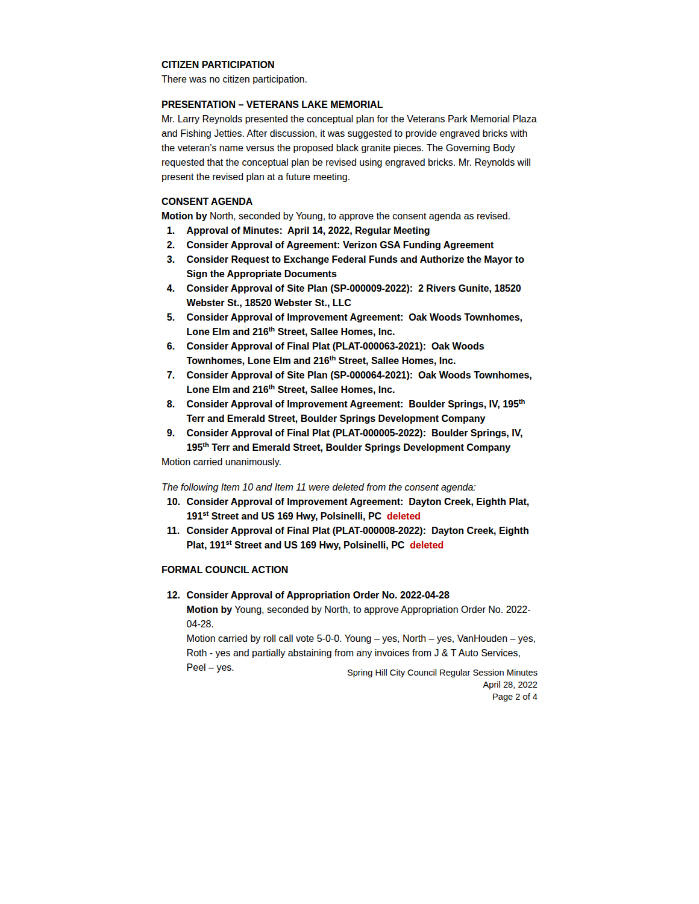CITIZEN PARTICIPATION
There was no citizen participation.
PRESENTATION – VETERANS LAKE MEMORIAL
Mr. Larry Reynolds presented the conceptual plan for the Veterans Park Memorial Plaza and Fishing Jetties. After discussion, it was suggested to provide engraved bricks with the veteran’s name versus the proposed black granite pieces. The Governing Body requested that the conceptual plan be revised using engraved bricks. Mr. Reynolds will present the revised plan at a future meeting.
CONSENT AGENDA
Motion by North, seconded by Young, to approve the consent agenda as revised.
Approval of Minutes: April 14, 2022, Regular Meeting
Consider Approval of Agreement: Verizon GSA Funding Agreement
Consider Request to Exchange Federal Funds and Authorize the Mayor to Sign the Appropriate Documents
Consider Approval of Site Plan (SP-000009-2022): 2 Rivers Gunite, 18520 Webster St., 18520 Webster St., LLC
Consider Approval of Improvement Agreement: Oak Woods Townhomes, Lone Elm and 216th Street, Sallee Homes, Inc.
Consider Approval of Final Plat (PLAT-000063-2021): Oak Woods Townhomes, Lone Elm and 216th Street, Sallee Homes, Inc.
Consider Approval of Site Plan (SP-000064-2021): Oak Woods Townhomes, Lone Elm and 216th Street, Sallee Homes, Inc.
Consider Approval of Improvement Agreement: Boulder Springs, IV, 195th Terr and Emerald Street, Boulder Springs Development Company
Consider Approval of Final Plat (PLAT-000005-2022): Boulder Springs, IV, 195th Terr and Emerald Street, Boulder Springs Development Company
Motion carried unanimously.
The following Item 10 and Item 11 were deleted from the consent agenda:
10. Consider Approval of Improvement Agreement: Dayton Creek, Eighth Plat, 191st Street and US 169 Hwy, Polsinelli, PC deleted
11. Consider Approval of Final Plat (PLAT-000008-2022): Dayton Creek, Eighth Plat, 191st Street and US 169 Hwy, Polsinelli, PC deleted
FORMAL COUNCIL ACTION
12. Consider Approval of Appropriation Order No. 2022-04-28
Motion by Young, seconded by North, to approve Appropriation Order No. 2022-04-28.
Motion carried by roll call vote 5-0-0. Young – yes, North – yes, VanHouden – yes, Roth - yes and partially abstaining from any invoices from J & T Auto Services, Peel – yes.
Spring Hill City Council Regular Session Minutes
April 28, 2022
Page 2 of 4